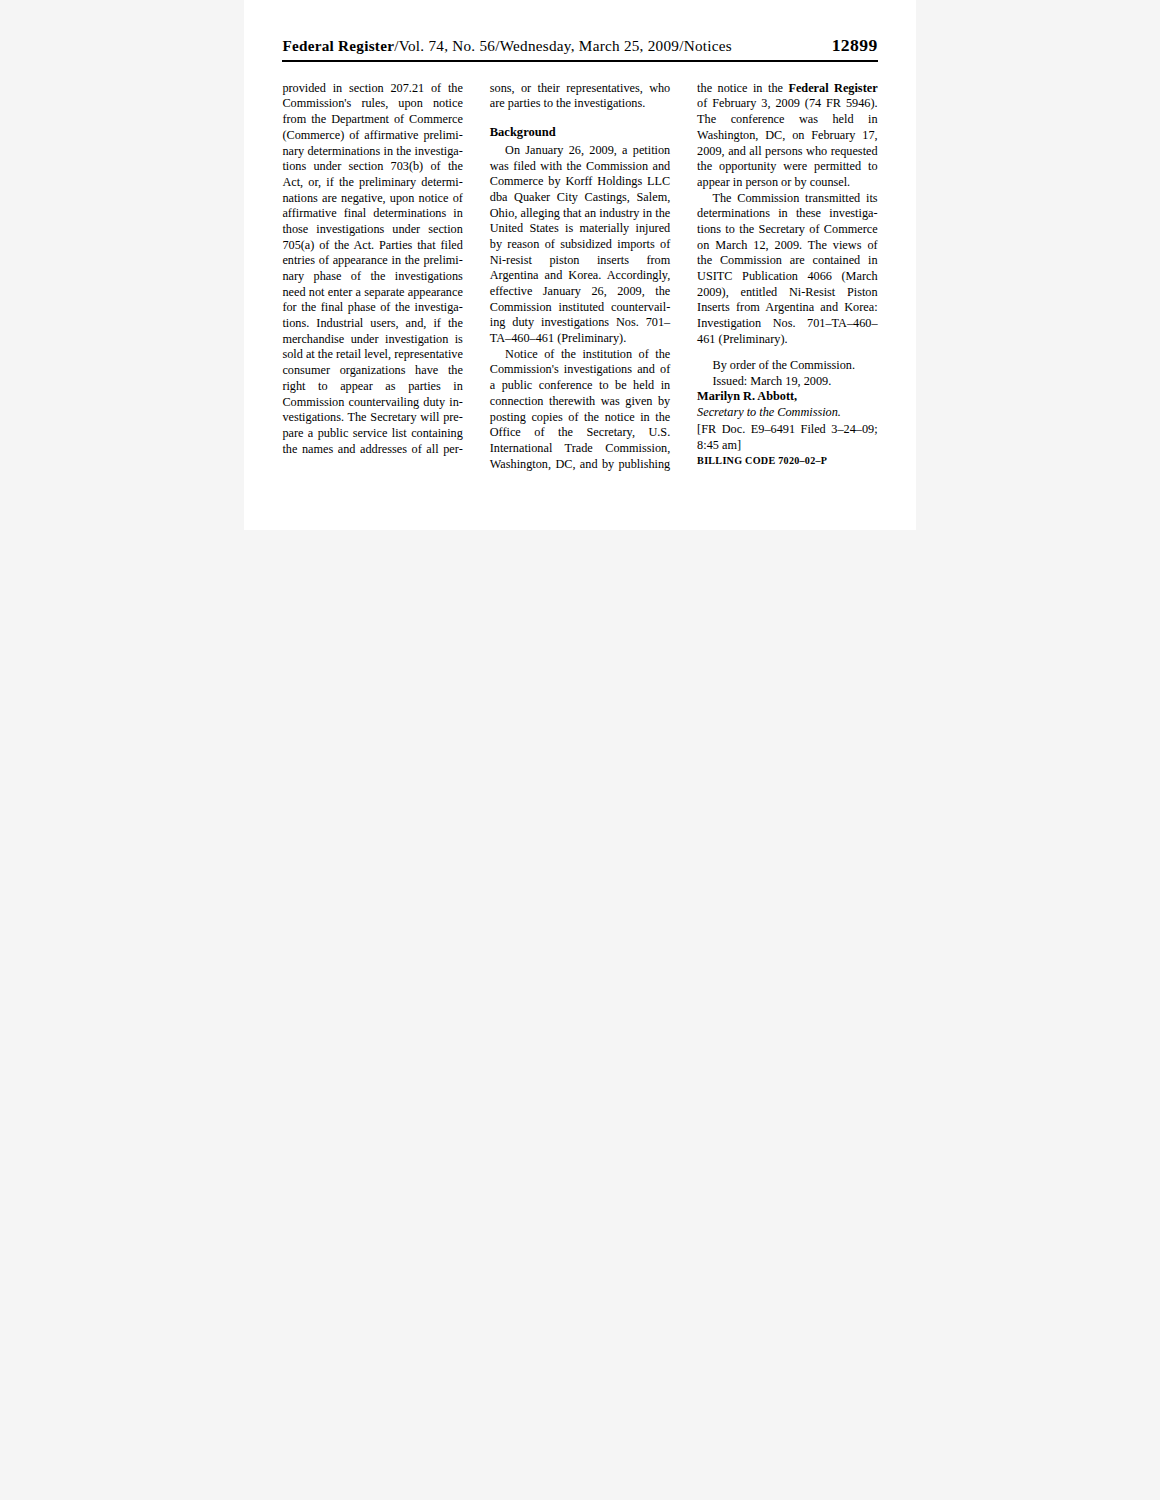Federal Register/Vol. 74, No. 56/Wednesday, March 25, 2009/Notices
12899
provided in section 207.21 of the Commission's rules, upon notice from the Department of Commerce (Commerce) of affirmative preliminary determinations in the investigations under section 703(b) of the Act, or, if the preliminary determinations are negative, upon notice of affirmative final determinations in those investigations under section 705(a) of the Act. Parties that filed entries of appearance in the preliminary phase of the investigations need not enter a separate appearance for the final phase of the investigations. Industrial users, and, if the merchandise under investigation is sold at the retail level, representative consumer organizations have the right to appear as parties in Commission countervailing duty investigations. The Secretary will prepare a public service list containing the names and addresses of all persons, or their representatives, who are parties to the investigations.
Background
On January 26, 2009, a petition was filed with the Commission and Commerce by Korff Holdings LLC dba Quaker City Castings, Salem, Ohio, alleging that an industry in the United States is materially injured by reason of subsidized imports of Ni-resist piston inserts from Argentina and Korea. Accordingly, effective January 26, 2009, the Commission instituted countervailing duty investigations Nos. 701–TA–460–461 (Preliminary).
Notice of the institution of the Commission's investigations and of a public conference to be held in connection therewith was given by posting copies of the notice in the Office of the Secretary, U.S. International Trade Commission, Washington, DC, and by publishing the notice in the Federal Register of February 3, 2009 (74 FR 5946). The conference was held in Washington, DC, on February 17, 2009, and all persons who requested the opportunity were permitted to appear in person or by counsel.
The Commission transmitted its determinations in these investigations to the Secretary of Commerce on March 12, 2009. The views of the Commission are contained in USITC Publication 4066 (March 2009), entitled Ni-Resist Piston Inserts from Argentina and Korea: Investigation Nos. 701–TA–460–461 (Preliminary).
By order of the Commission.
Issued: March 19, 2009.
Marilyn R. Abbott,
Secretary to the Commission.
[FR Doc. E9–6491 Filed 3–24–09; 8:45 am]
BILLING CODE 7020–02–P